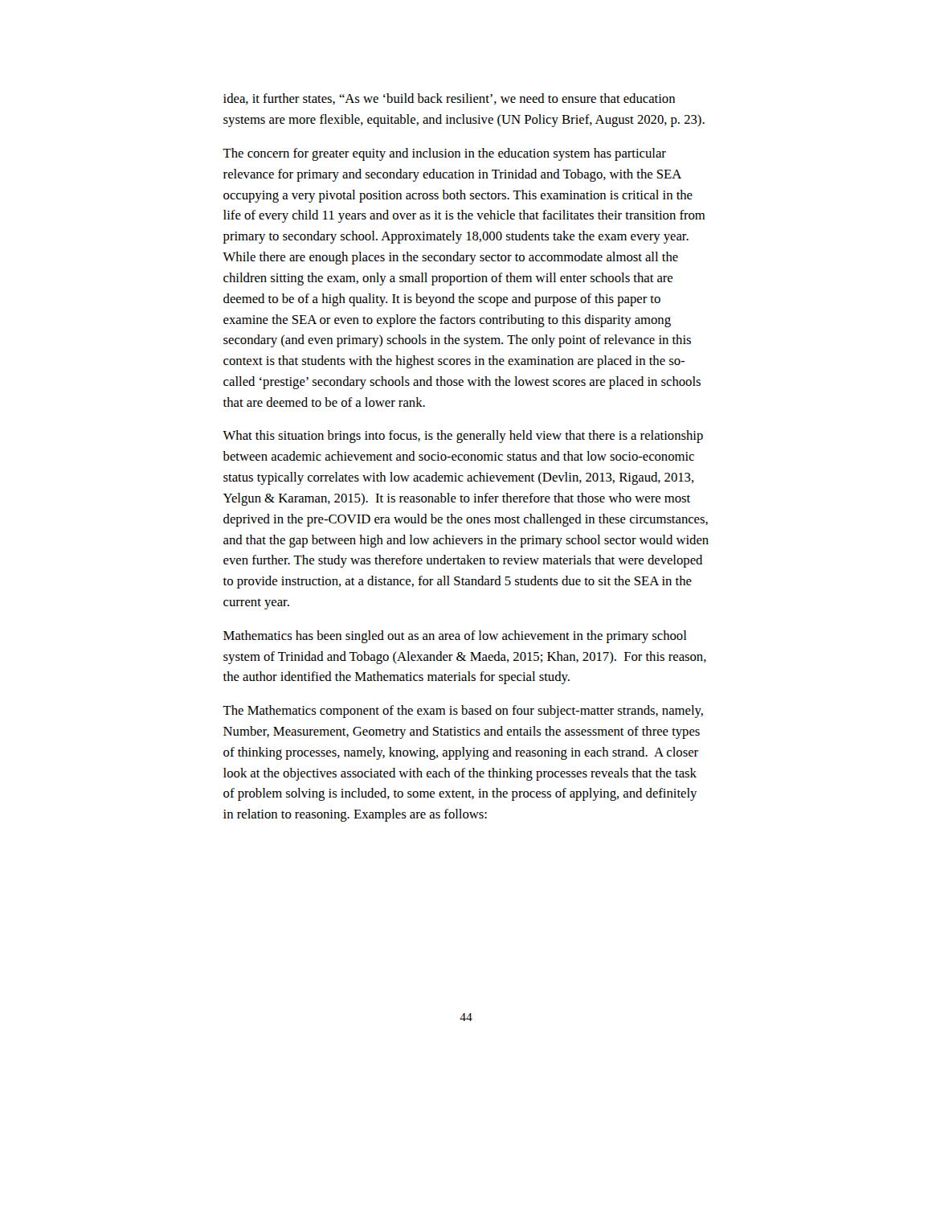idea, it further states, “As we ‘build back resilient’, we need to ensure that education systems are more flexible, equitable, and inclusive (UN Policy Brief, August 2020, p. 23).
The concern for greater equity and inclusion in the education system has particular relevance for primary and secondary education in Trinidad and Tobago, with the SEA occupying a very pivotal position across both sectors. This examination is critical in the life of every child 11 years and over as it is the vehicle that facilitates their transition from primary to secondary school. Approximately 18,000 students take the exam every year. While there are enough places in the secondary sector to accommodate almost all the children sitting the exam, only a small proportion of them will enter schools that are deemed to be of a high quality. It is beyond the scope and purpose of this paper to examine the SEA or even to explore the factors contributing to this disparity among secondary (and even primary) schools in the system. The only point of relevance in this context is that students with the highest scores in the examination are placed in the so-called ‘prestige’ secondary schools and those with the lowest scores are placed in schools that are deemed to be of a lower rank.
What this situation brings into focus, is the generally held view that there is a relationship between academic achievement and socio-economic status and that low socio-economic status typically correlates with low academic achievement (Devlin, 2013, Rigaud, 2013, Yelgun & Karaman, 2015). It is reasonable to infer therefore that those who were most deprived in the pre-COVID era would be the ones most challenged in these circumstances, and that the gap between high and low achievers in the primary school sector would widen even further. The study was therefore undertaken to review materials that were developed to provide instruction, at a distance, for all Standard 5 students due to sit the SEA in the current year.
Mathematics has been singled out as an area of low achievement in the primary school system of Trinidad and Tobago (Alexander & Maeda, 2015; Khan, 2017). For this reason, the author identified the Mathematics materials for special study.
The Mathematics component of the exam is based on four subject-matter strands, namely, Number, Measurement, Geometry and Statistics and entails the assessment of three types of thinking processes, namely, knowing, applying and reasoning in each strand. A closer look at the objectives associated with each of the thinking processes reveals that the task of problem solving is included, to some extent, in the process of applying, and definitely in relation to reasoning. Examples are as follows:
44